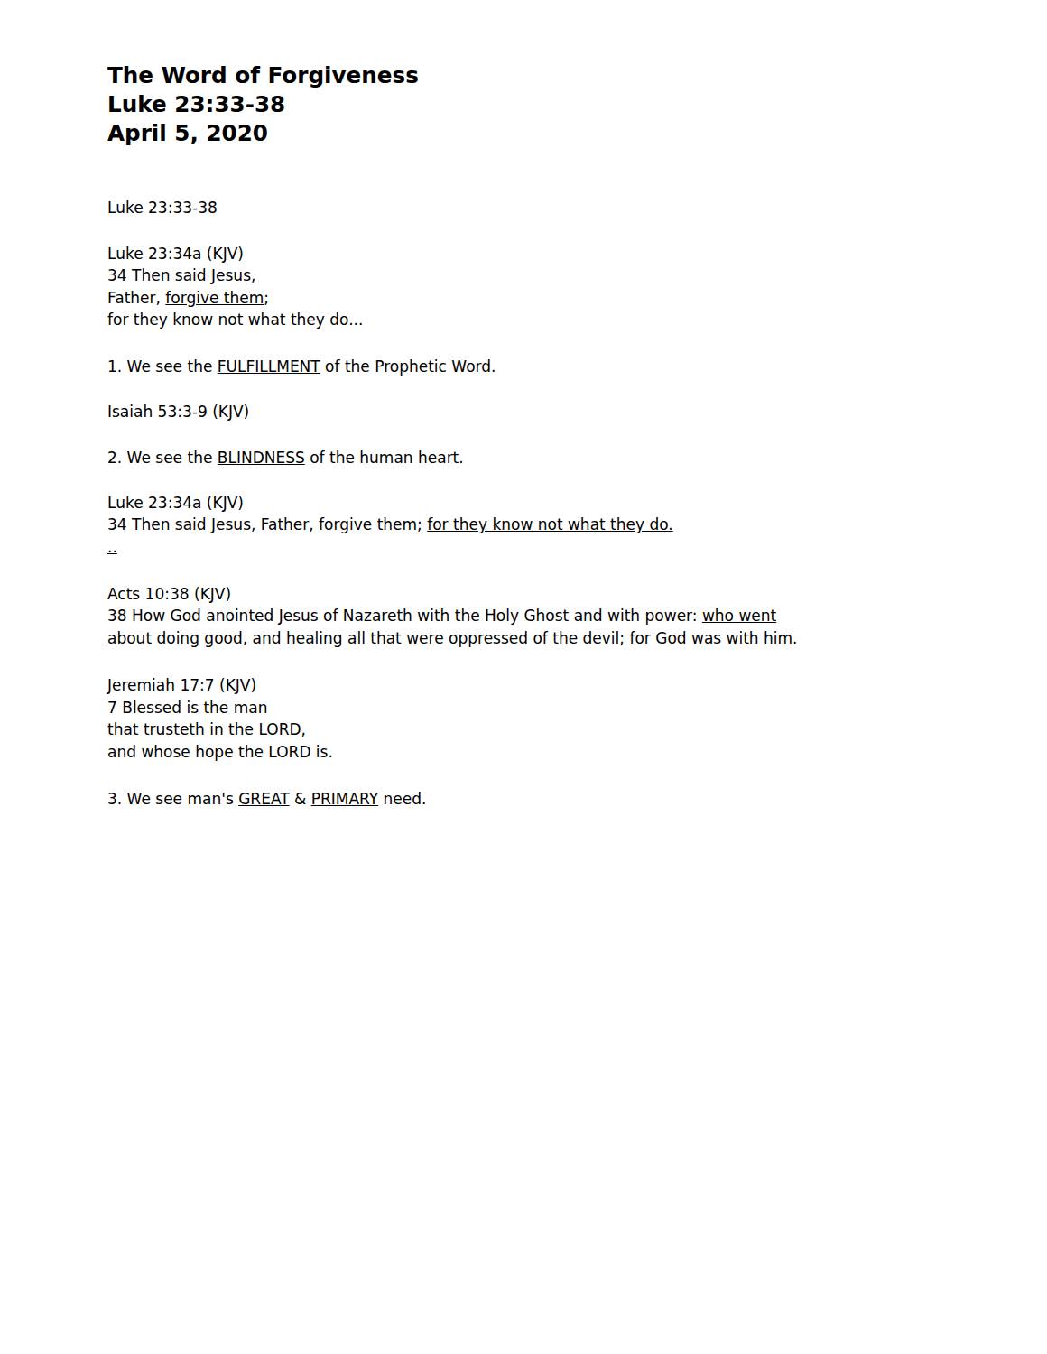The Word of Forgiveness
Luke 23:33-38
April 5, 2020
Luke 23:33-38
Luke 23:34a (KJV)
34 Then said Jesus,
Father, forgive them;
for they know not what they do...
1. We see the FULFILLMENT of the Prophetic Word.
Isaiah 53:3-9 (KJV)
2. We see the BLINDNESS of the human heart.
Luke 23:34a (KJV)
34 Then said Jesus, Father, forgive them; for they know not what they do.
..
Acts 10:38 (KJV)
38 How God anointed Jesus of Nazareth with the Holy Ghost and with power: who went about doing good, and healing all that were oppressed of the devil; for God was with him.
Jeremiah 17:7 (KJV)
7 Blessed is the man
that trusteth in the LORD,
and whose hope the LORD is.
3. We see man's GREAT & PRIMARY need.